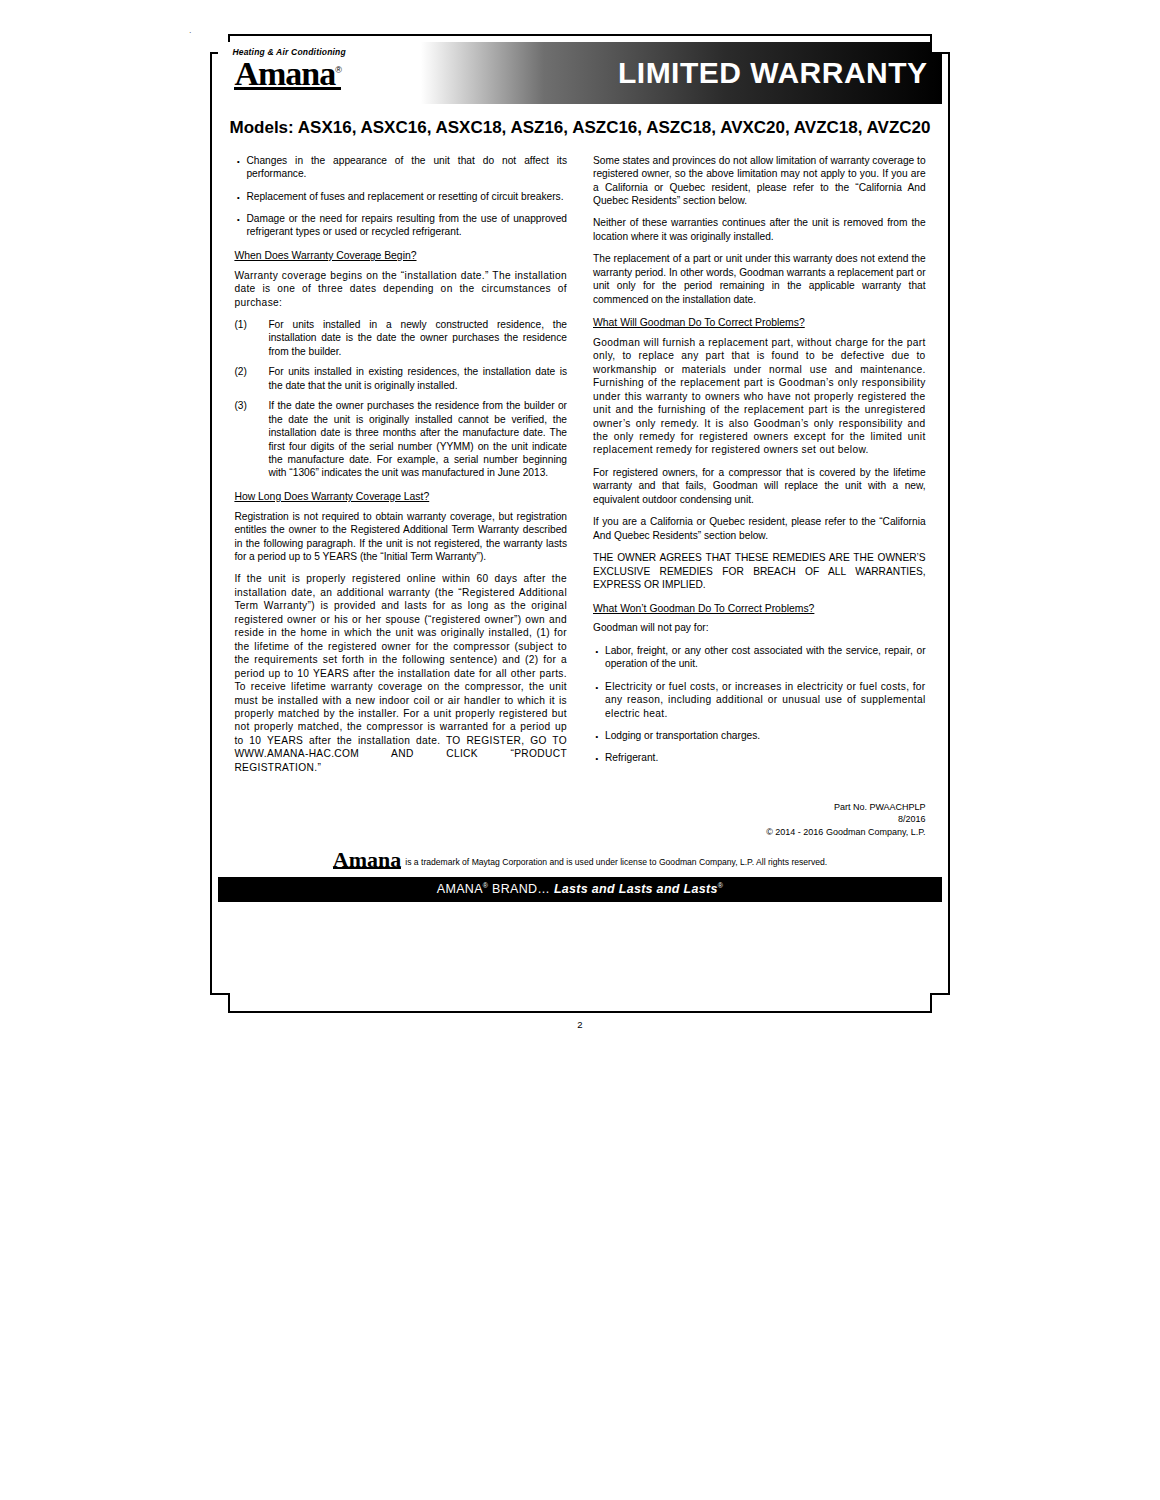.
Heating & Air Conditioning
Amana®
LIMITED WARRANTY
Models: ASX16, ASXC16, ASXC18, ASZ16, ASZC16, ASZC18, AVXC20, AVZC18, AVZC20
Changes in the appearance of the unit that do not affect its performance.
Replacement of fuses and replacement or resetting of circuit breakers.
Damage or the need for repairs resulting from the use of unapproved refrigerant types or used or recycled refrigerant.
When Does Warranty Coverage Begin?
Warranty coverage begins on the “installation date.” The installation date is one of three dates depending on the circumstances of purchase:
(1) For units installed in a newly constructed residence, the installation date is the date the owner purchases the residence from the builder.
(2) For units installed in existing residences, the installation date is the date that the unit is originally installed.
(3) If the date the owner purchases the residence from the builder or the date the unit is originally installed cannot be verified, the installation date is three months after the manufacture date. The first four digits of the serial number (YYMM) on the unit indicate the manufacture date. For example, a serial number beginning with “1306” indicates the unit was manufactured in June 2013.
How Long Does Warranty Coverage Last?
Registration is not required to obtain warranty coverage, but registration entitles the owner to the Registered Additional Term Warranty described in the following paragraph. If the unit is not registered, the warranty lasts for a period up to 5 YEARS (the “Initial Term Warranty”).
If the unit is properly registered online within 60 days after the installation date, an additional warranty (the “Registered Additional Term Warranty”) is provided and lasts for as long as the original registered owner or his or her spouse (“registered owner”) own and reside in the home in which the unit was originally installed, (1) for the lifetime of the registered owner for the compressor (subject to the requirements set forth in the following sentence) and (2) for a period up to 10 YEARS after the installation date for all other parts. To receive lifetime warranty coverage on the compressor, the unit must be installed with a new indoor coil or air handler to which it is properly matched by the installer. For a unit properly registered but not properly matched, the compressor is warranted for a period up to 10 YEARS after the installation date. TO REGISTER, GO TO WWW.AMANA-HAC.COM AND CLICK “PRODUCT REGISTRATION.”
Some states and provinces do not allow limitation of warranty coverage to registered owner, so the above limitation may not apply to you. If you are a California or Quebec resident, please refer to the “California And Quebec Residents” section below.
Neither of these warranties continues after the unit is removed from the location where it was originally installed.
The replacement of a part or unit under this warranty does not extend the warranty period. In other words, Goodman warrants a replacement part or unit only for the period remaining in the applicable warranty that commenced on the installation date.
What Will Goodman Do To Correct Problems?
Goodman will furnish a replacement part, without charge for the part only, to replace any part that is found to be defective due to workmanship or materials under normal use and maintenance. Furnishing of the replacement part is Goodman’s only responsibility under this warranty to owners who have not properly registered the unit and the furnishing of the replacement part is the unregistered owner’s only remedy. It is also Goodman’s only responsibility and the only remedy for registered owners except for the limited unit replacement remedy for registered owners set out below.
For registered owners, for a compressor that is covered by the lifetime warranty and that fails, Goodman will replace the unit with a new, equivalent outdoor condensing unit.
If you are a California or Quebec resident, please refer to the “California And Quebec Residents” section below.
The owner agrees that these remedies are the owner’s exclusive remedies for breach of all warranties, express or implied.
What Won’t Goodman Do To Correct Problems?
Goodman will not pay for:
Labor, freight, or any other cost associated with the service, repair, or operation of the unit.
Electricity or fuel costs, or increases in electricity or fuel costs, for any reason, including additional or unusual use of supplemental electric heat.
Lodging or transportation charges.
Refrigerant.
Part No. PWAACHPLP
8/2016
© 2014 - 2016 Goodman Company, L.P.
Amana is a trademark of Maytag Corporation and is used under license to Goodman Company, L.P. All rights reserved.
AMANA® BRAND… Lasts and Lasts and Lasts®
2